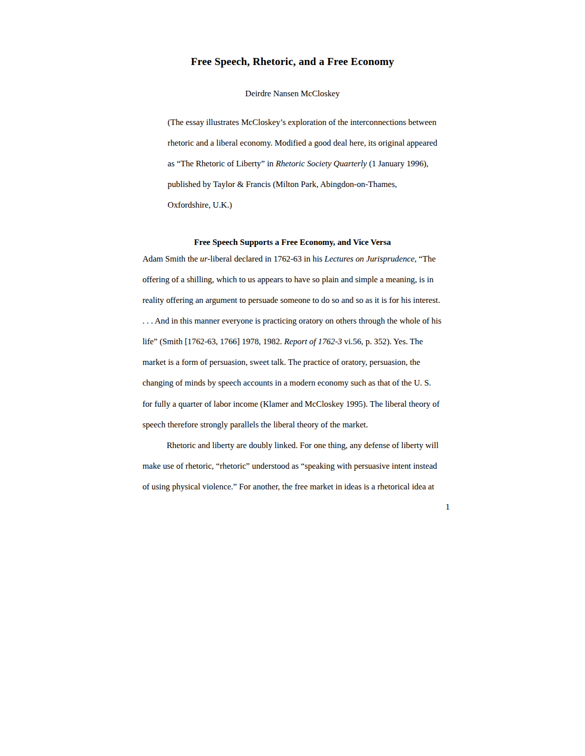Free Speech, Rhetoric, and a Free Economy
Deirdre Nansen McCloskey
(The essay illustrates McCloskey’s exploration of the interconnections between rhetoric and a liberal economy. Modified a good deal here, its original appeared as “The Rhetoric of Liberty” in Rhetoric Society Quarterly (1 January 1996), published by Taylor & Francis (Milton Park, Abingdon-on-Thames, Oxfordshire, U.K.)
Free Speech Supports a Free Economy, and Vice Versa
Adam Smith the ur-liberal declared in 1762-63 in his Lectures on Jurisprudence, “The offering of a shilling, which to us appears to have so plain and simple a meaning, is in reality offering an argument to persuade someone to do so and so as it is for his interest. . . . And in this manner everyone is practicing oratory on others through the whole of his life” (Smith [1762-63, 1766] 1978, 1982. Report of 1762-3 vi.56, p. 352). Yes. The market is a form of persuasion, sweet talk. The practice of oratory, persuasion, the changing of minds by speech accounts in a modern economy such as that of the U. S. for fully a quarter of labor income (Klamer and McCloskey 1995). The liberal theory of speech therefore strongly parallels the liberal theory of the market.
Rhetoric and liberty are doubly linked. For one thing, any defense of liberty will make use of rhetoric, “rhetoric” understood as “speaking with persuasive intent instead of using physical violence.” For another, the free market in ideas is a rhetorical idea at
1